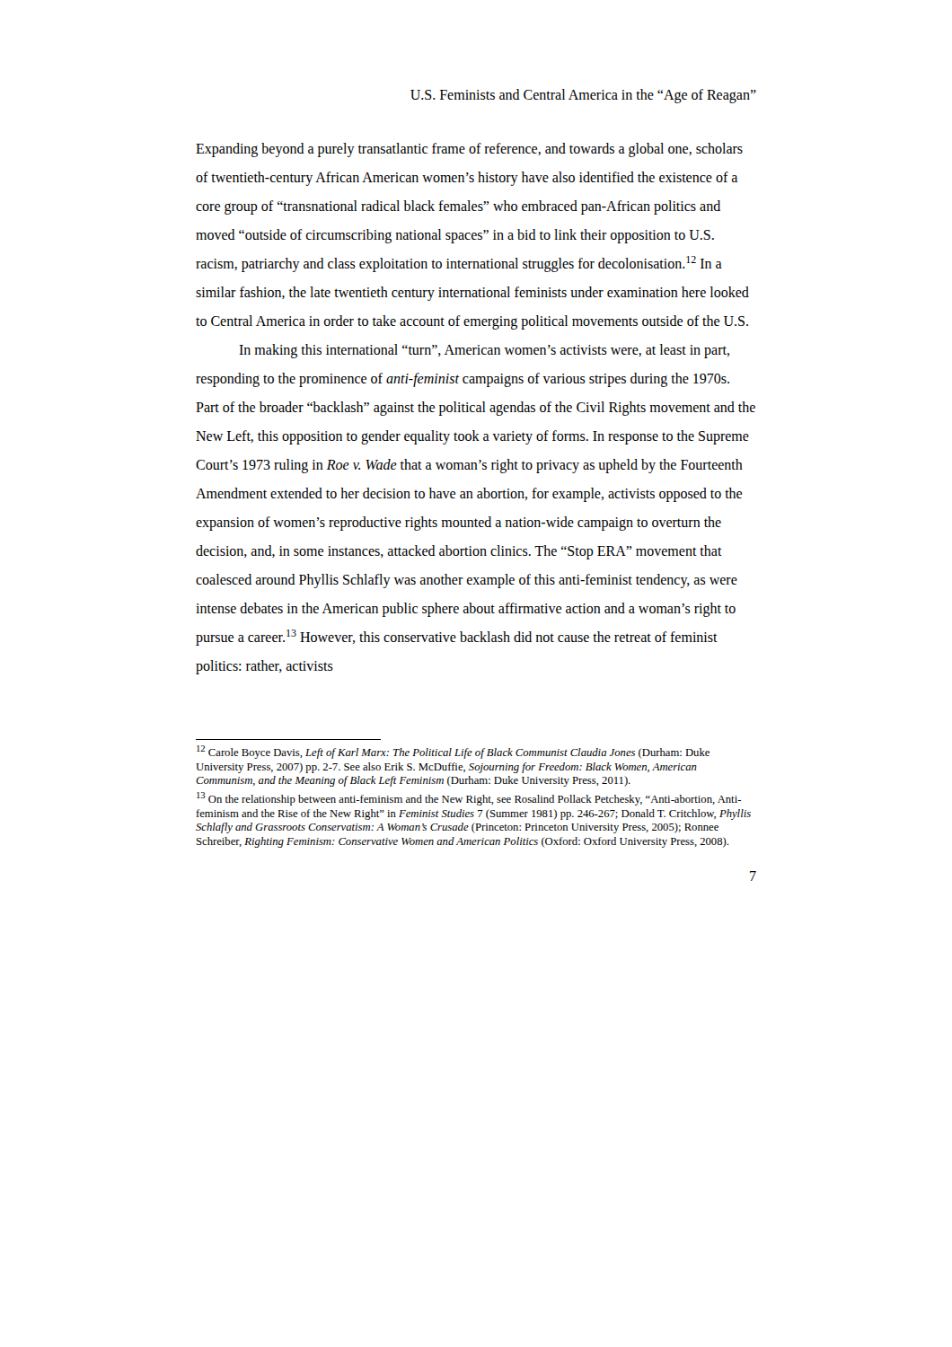U.S. Feminists and Central America in the “Age of Reagan”
Expanding beyond a purely transatlantic frame of reference, and towards a global one, scholars of twentieth-century African American women’s history have also identified the existence of a core group of “transnational radical black females” who embraced pan-African politics and moved “outside of circumscribing national spaces” in a bid to link their opposition to U.S. racism, patriarchy and class exploitation to international struggles for decolonisation.12 In a similar fashion, the late twentieth century international feminists under examination here looked to Central America in order to take account of emerging political movements outside of the U.S.
In making this international “turn”, American women’s activists were, at least in part, responding to the prominence of anti-feminist campaigns of various stripes during the 1970s. Part of the broader “backlash” against the political agendas of the Civil Rights movement and the New Left, this opposition to gender equality took a variety of forms. In response to the Supreme Court’s 1973 ruling in Roe v. Wade that a woman’s right to privacy as upheld by the Fourteenth Amendment extended to her decision to have an abortion, for example, activists opposed to the expansion of women’s reproductive rights mounted a nation-wide campaign to overturn the decision, and, in some instances, attacked abortion clinics. The “Stop ERA” movement that coalesced around Phyllis Schlafly was another example of this anti-feminist tendency, as were intense debates in the American public sphere about affirmative action and a woman’s right to pursue a career.13 However, this conservative backlash did not cause the retreat of feminist politics: rather, activists
12 Carole Boyce Davis, Left of Karl Marx: The Political Life of Black Communist Claudia Jones (Durham: Duke University Press, 2007) pp. 2-7. See also Erik S. McDuffie, Sojourning for Freedom: Black Women, American Communism, and the Meaning of Black Left Feminism (Durham: Duke University Press, 2011).
13 On the relationship between anti-feminism and the New Right, see Rosalind Pollack Petchesky, “Anti-abortion, Anti-feminism and the Rise of the New Right” in Feminist Studies 7 (Summer 1981) pp. 246-267; Donald T. Critchlow, Phyllis Schlafly and Grassroots Conservatism: A Woman’s Crusade (Princeton: Princeton University Press, 2005); Ronnee Schreiber, Righting Feminism: Conservative Women and American Politics (Oxford: Oxford University Press, 2008).
7